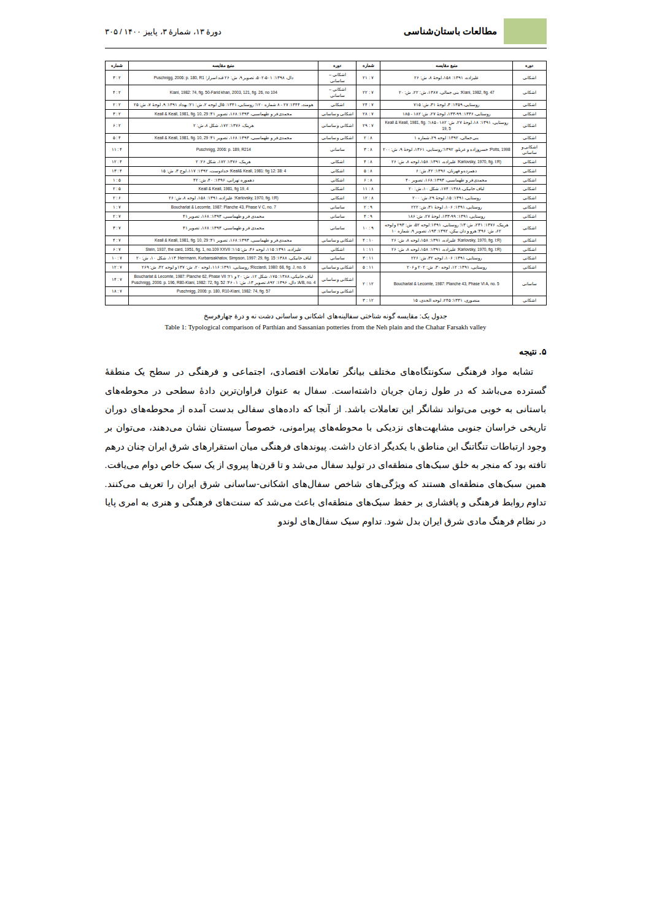مطالعات باستان‌شناسی
دورهٔ ۱۳، شمارهٔ ۳، پاییز ۱۴۰۰ / ۳۰۵
| دوره | منبع مقایسه | شماره | دوره | منبع مقایسه | شماره |
| --- | --- | --- | --- | --- | --- |
| اشکانی | علیزاده، ۱۳۹۱: ۱۵۸، لوحهٔ ۸، ش: ۲۶ | ۷ : ۲۱ | اشکانی – ساسانی | دال، ۱۳۹۸: ۵۰۱-۵۰۲، تصویر ۹، ش: ۲۶ قند اسرار؛ Puschnigg, 2006: p. 180, R1 | ۲ : ۳ |
| اشکانی | Kiani, 1982, fig. 47؛ بنی جمالی، ۱۳۸۷، ش: ۲۲، ش: ۲۰ | ۷ : ۲۲ | اشکانی – ساسانی | Kiani, 1982: 74, fig. 50-Farid khan, 2003, 121, fig. 26, no 104 | ۲ : ۴ |
| اشکانی | روستایی، ۱۳۵۹: ۳، لوحهٔ ۳۱، ش: ۷۱۵ | ۷ : ۲۴ | اشکانی | هومند، ۱۳۴۴: ۲۷ - ۸ شماره ۱۲۰؛ روستایی، ۱۳۴۱: ۵ال لوحه ۲، ش: ۲۱؛ بهداد ۱۳۹۱: ۹، لوحهٔ ۷، ش: ۲۵ | ۲ : ۲ |
| اشکانی | روستایی، ۱۳۳۶: ۹۹-۱۳۳، لوحهٔ ۲۷، ش: ۱۸۲ - ۱۸۵ | ۷ : ۲۸ | اشکانی و ساسانی | محمدی فر و طهماسبی، ۱۳۹۳: ۱۶۸، تصویر ۴۱؛ Keall & Keall, 1981, fig. 10, 29 | ۲ : ۳ |
| اشکانی | روستایی، ۱۳۹۱: ۱۸، لوحهٔ ۲۷، ش: ۱۸۲ - ۱۸۵؛ Keall & Keall, 1981, fig. 19, 5 | ۷ : ۲۹ | اشکانی و ساسانی | هرینک، ۱۳۷۶: ۱۷۲، شکل ۸، ش: ۲ | ۲ : ۶ |
| اشکانی | بنی جمالی، ۱۳۹۲: لوحه ۲۹، شماره ۱ | ۸ : ۲ | اشکانی و ساسانی | محمدی فر و طهماسبی، ۱۳۹۳: ۱۶۸، تصویر ۴۱؛ Keall & Keall, 1981, fig. 10, 29 | ۴ : ۵ |
| اشکانی و ساسانی | Potts, 1998؛ خسروزاده و عربلو، ۱۳۹۲؛ روستایی، ۱۳۶۱، لوحهٔ ۹، ش: ۲۰۰ | ۸ : ۳ | ساسانی | Puschnigg, 2006: p. 189, R214 | ۴ : ۱۱ |
| اشکانی | (Karlovsky, 1970, fig. I:R؛ علیزاده، ۱۳۹۱: ۱۵۸، لوحه ۸، ش: ۲۶ | ۸ : ۴ | اشکانی | هرینک، ۱۳۷۶: ۱۷۲، شکل ۲۶: ۲ | ۴ : ۱۲ |
| اشکانی | دهمرده و فهرنان، ۱۳۹۶: ۴۲، ش: ۶ | ۸ : ۵ | اشکانی | Keall& Keall, 1981: fig 12: 38: 4؛ خدادوست، ۱۳۹۲: ۱۱۷، لوح ۳، ش: ۱۵ | ۴ : ۱۳ |
| اشکانی | محمدی فر و طهماسبی، ۱۳۹۳: ۱۶۸، تصویر ۴۰ | ۸ : ۶ | اشکانی | دهموره تهرانی، ۱۳۹۶: ۴۰، ش: ۴۲ | ۵ : ۱ |
| اشکانی | لباف خانیکی، ۱۳۸۸: ۱۷۴، شکل ۱۰، ش: ۲۰ | ۸ : ۱۱ | اشکانی | Keall & Keall, 1981, fig 19, 4 | ۵ : ۲ |
| اشکانی | روستایی، ۱۳۹۱: ۱۵، لوحهٔ ۲۹، ش: ۲۰۰ | ۸ : ۱۲ | اشکانی | (Karlovsky, 1970, fig. I:R؛ علیزاده، ۱۳۹۱: ۱۵۸، لوحه ۸، ش: ۲۶ | ۶ : ۲ |
| اشکانی | روستایی، ۱۳۹۱: ۱۰۶، لوحهٔ ۳۱، ش: ۲۲۲ | ۹ : ۲ | ساسانی | Boucharlat & Lecomte, 1987: Planche 43, Phase V C, no. 7 | ۷ : ۱ |
| اشکانی | روستایی، ۱۳۹۱: ۹۹-۱۳۳، لوحهٔ ۲۷، ش: ۱۸۶ | ۹ : ۴ | ساسانی | محمدی فر و طهماسبی، ۱۳۹۳: ۱۶۸، تصویر ۴۱ | ۷ : ۲ |
| اشکانی | هرینک، ۱۳۷۶: ۲۳۱، ش: ۱۳؛ روستایی، ۱۳۹۱: لوحه ۵۲، ش: ۲۹۳ و لوحه ۶۲، ش: ۳۹۶؛ هرو و دان بیکن، ۱۳۹۲: ۱۹۳، تصویر ۹، شماره ۱۰ | ۹ : ۱۰ | ساسانی | محمدی فر و طهماسبی، ۱۳۹۳: ۱۶۸، تصویر ۴۱ | ۷ : ۳ |
| اشکانی | (Karlovsky, 1970, fig. I:R؛ علیزاده، ۱۳۹۱: ۱۵۸، لوحه ۸، ش: ۲۶ | ۱۰ : ۴ | اشکانی و ساسانی | محمدی فر و طهماسبی، ۱۳۹۳: ۱۶۸، تصویر ۴۱؛ Keall & Keall, 1981, fig. 10, 29 | ۷ : ۴ |
| اشکانی | (Karlovsky, 1970, fig. I:R؛ علیزاده، ۱۳۹۱: ۱۵۸، لوحه ۸، ش: ۲۶ | ۱۱ : ۱ | اشکانی | علیزاده، ۱۳۹۱: ۱۱۵، لوحه ۴۶، ش: ۱۱۵؛ Stein, 1937, the card, 1951, fig. 1, no.109 XXVII | ۷ : ۶ |
| اشکانی | روستایی، ۱۳۹۱: ۱۰۶، لوحه ۳۲، ش: ۲۲۶ | ۱۱ : ۳ | ساسانی | لباف خانیکی، ۱۳۸۸: Herrmann, Kurbansakhatov, Simpson, 1997: 29, fig. 15؛ ۱۱۳، شکل ۱۰، ش: ۲۰ | ۷ : ۱۰ |
| اشکانی | روستایی، ۱۳۹۱: ۱۲، لوحه ۳۰، ش: ۲۰۲ و ۲۰۶ | ۱۱ : ۵ | اشکانی و ساسانی | Ricciardi, 1980: 68, fig. J, no. 6؛ روستایی، ۱۳۹۱: ۱۱۶، لوحه ۲۰، ش: ۱۳۷ و لوحه ۴۲، ش: ۲۶۹ | ۷ : ۱۲ |
| ساسانی | Boucharlat & Lecomte, 1987: Planche 43, Phase VI A, no. 5 | ۱۲ : ۲ | اشکانی و ساسانی | لباف خانیکی، ۱۳۸۸: ۱۷۵، شکل ۱۲، ش: ۲۰ و ۲۱؛ Boucharlat & Lecomte, 1987: Planche 62, Phase VII A/B, no. 4؛ دال، ۱۳۹۶: ۸۹۲، تصویر ۱۳، ش: ۱ - ۴۶؛ Puschnigg, 2006: p. 196, R80-Kiani, 1982: 72, fig. 52 | ۷ : ۱۴ |
| اشکانی و ساسانی | Puschnigg, 2006: p. 180, R10-Kiani, 1982: 74, fig. 57 | ۷ : ۱۸ |
| اشکانی | منصوری، ۱۳۳۱: ۲۴۵، لوحه الحدی، ۱۵ | ۱۲ : ۳ | | | |
جدول یک: مقایسه گونه شناختی سفالینه‌های اشکانی و ساسانی دشت نه و درهٔ چهارفرسخ
Table 1: Typological comparison of Parthian and Sassanian potteries from the Neh plain and the Chahar Farsakh valley
۵. نتیجه
تشابه مواد فرهنگی سکونتگاه‌های مختلف بیانگر تعاملات اقتصادی، اجتماعی و فرهنگی در سطح یک منطقهٔ گسترده می‌باشد که در طول زمان جریان داشته‌است. سفال به عنوان فراوان‌ترین دادهٔ سطحی در محوطه‌های باستانی به خوبی می‌تواند نشانگر این تعاملات باشد. از آنجا که داده‌های سفالی بدست آمده از محوطه‌های دوران تاریخی خراسان جنوبی مشابهت‌های نزدیکی با محوطه‌های پیرامونی، خصوصاً سیستان نشان می‌دهند، می‌توان بر وجود ارتباطات تنگاتنگ این مناطق با یکدیگر اذعان داشت. پیوندهای فرهنگی میان استقرارهای شرق ایران چنان درهم تافته بود که منجر به خلق سبک‌های منطقه‌ای در تولید سفال می‌شد و تا قرن‌ها پیروی از یک سبک خاص دوام می‌یافت. همین سبک‌های منطقه‌ای هستند که ویژگی‌های شاخص سفال‌های اشکانی-ساسانی شرق ایران را تعریف می‌کنند. تداوم روابط فرهنگی و پافشاری بر حفظ سبک‌های منطقه‌ای باعث می‌شد که سنت‌های فرهنگی و هنری به امری پایا در نظام فرهنگ مادی شرق ایران بدل شود. تداوم سبک سفال‌های لوندو